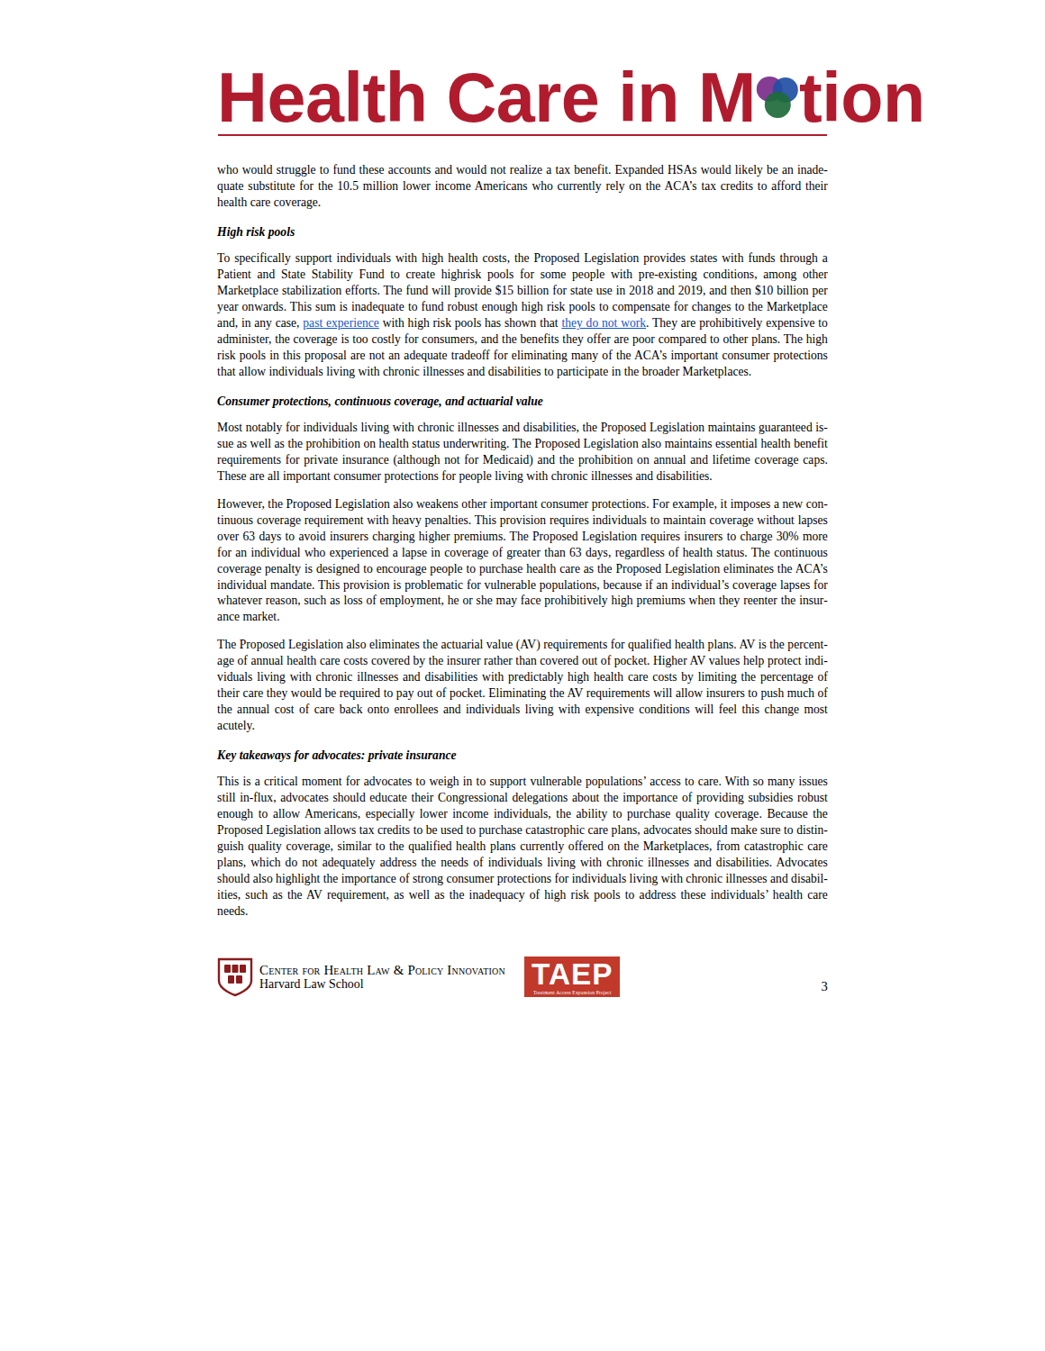Health Care in Motion
who would struggle to fund these accounts and would not realize a tax benefit. Expanded HSAs would likely be an inadequate substitute for the 10.5 million lower income Americans who currently rely on the ACA’s tax credits to afford their health care coverage.
High risk pools
To specifically support individuals with high health costs, the Proposed Legislation provides states with funds through a Patient and State Stability Fund to create highrisk pools for some people with pre-existing conditions, among other Marketplace stabilization efforts. The fund will provide $15 billion for state use in 2018 and 2019, and then $10 billion per year onwards. This sum is inadequate to fund robust enough high risk pools to compensate for changes to the Marketplace and, in any case, past experience with high risk pools has shown that they do not work. They are prohibitively expensive to administer, the coverage is too costly for consumers, and the benefits they offer are poor compared to other plans. The high risk pools in this proposal are not an adequate tradeoff for eliminating many of the ACA’s important consumer protections that allow individuals living with chronic illnesses and disabilities to participate in the broader Marketplaces.
Consumer protections, continuous coverage, and actuarial value
Most notably for individuals living with chronic illnesses and disabilities, the Proposed Legislation maintains guaranteed issue as well as the prohibition on health status underwriting. The Proposed Legislation also maintains essential health benefit requirements for private insurance (although not for Medicaid) and the prohibition on annual and lifetime coverage caps. These are all important consumer protections for people living with chronic illnesses and disabilities.
However, the Proposed Legislation also weakens other important consumer protections. For example, it imposes a new continuous coverage requirement with heavy penalties. This provision requires individuals to maintain coverage without lapses over 63 days to avoid insurers charging higher premiums. The Proposed Legislation requires insurers to charge 30% more for an individual who experienced a lapse in coverage of greater than 63 days, regardless of health status. The continuous coverage penalty is designed to encourage people to purchase health care as the Proposed Legislation eliminates the ACA’s individual mandate. This provision is problematic for vulnerable populations, because if an individual’s coverage lapses for whatever reason, such as loss of employment, he or she may face prohibitively high premiums when they reenter the insurance market.
The Proposed Legislation also eliminates the actuarial value (AV) requirements for qualified health plans. AV is the percentage of annual health care costs covered by the insurer rather than covered out of pocket. Higher AV values help protect individuals living with chronic illnesses and disabilities with predictably high health care costs by limiting the percentage of their care they would be required to pay out of pocket. Eliminating the AV requirements will allow insurers to push much of the annual cost of care back onto enrollees and individuals living with expensive conditions will feel this change most acutely.
Key takeaways for advocates: private insurance
This is a critical moment for advocates to weigh in to support vulnerable populations’ access to care. With so many issues still in-flux, advocates should educate their Congressional delegations about the importance of providing subsidies robust enough to allow Americans, especially lower income individuals, the ability to purchase quality coverage. Because the Proposed Legislation allows tax credits to be used to purchase catastrophic care plans, advocates should make sure to distinguish quality coverage, similar to the qualified health plans currently offered on the Marketplaces, from catastrophic care plans, which do not adequately address the needs of individuals living with chronic illnesses and disabilities. Advocates should also highlight the importance of strong consumer protections for individuals living with chronic illnesses and disabilities, such as the AV requirement, as well as the inadequacy of high risk pools to address these individuals’ health care needs.
Center for Health Law & Policy Innovation
Harvard Law School
TAEP Treatment Access Expansion Project
3